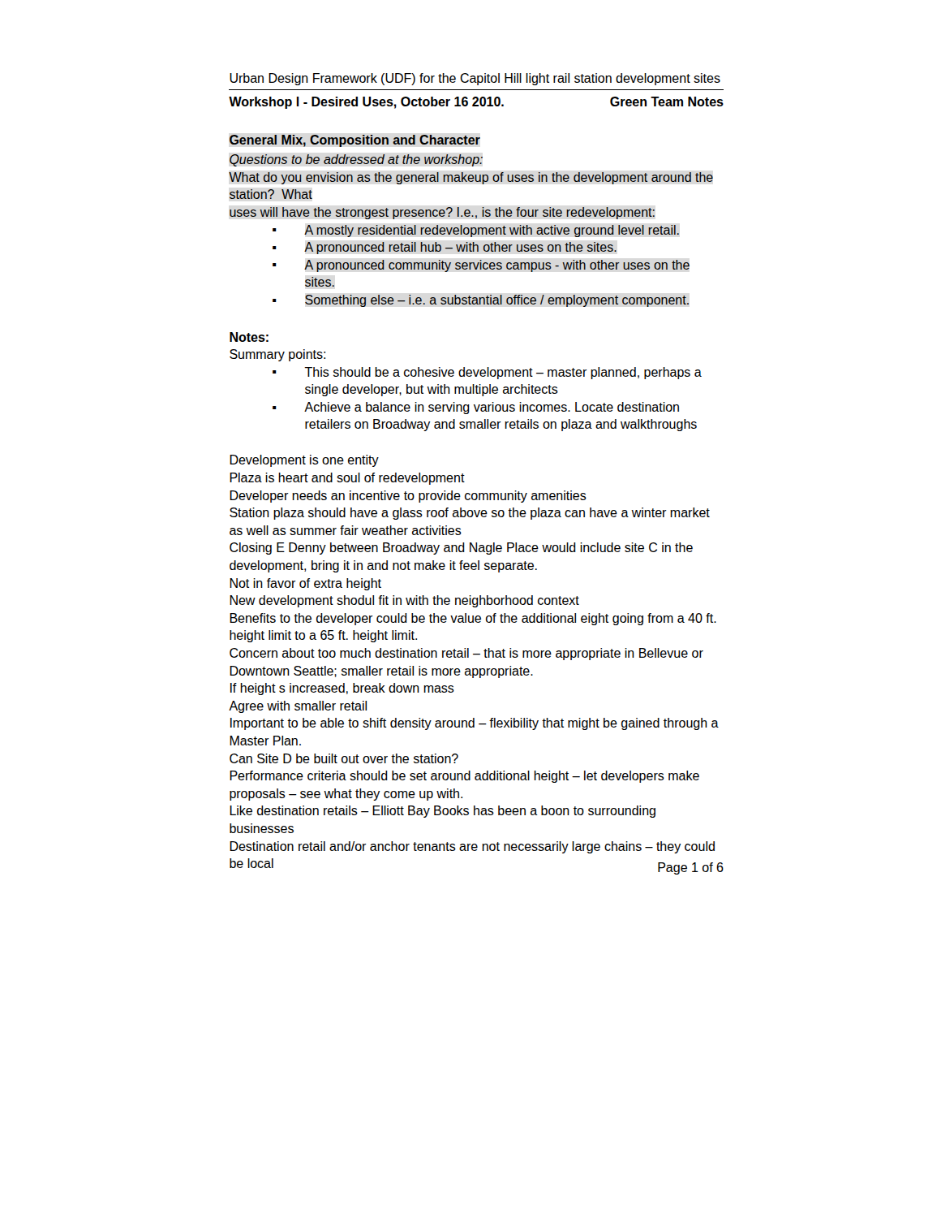Urban Design Framework (UDF) for the Capitol Hill light rail station development sites
Workshop l - Desired Uses, October 16 2010. Green Team Notes
General Mix, Composition and Character
Questions to be addressed at the workshop:
What do you envision as the general makeup of uses in the development around the station? What
uses will have the strongest presence? I.e., is the four site redevelopment:
A mostly residential redevelopment with active ground level retail.
A pronounced retail hub – with other uses on the sites.
A pronounced community services campus - with other uses on the sites.
Something else – i.e. a substantial office / employment component.
Notes:
Summary points:
This should be a cohesive development – master planned, perhaps a single developer, but with multiple architects
Achieve a balance in serving various incomes. Locate destination retailers on Broadway and smaller retails on plaza and walkthroughs
Development is one entity
Plaza is heart and soul of redevelopment
Developer needs an incentive to provide community amenities
Station plaza should have a glass roof above so the plaza can have a winter market as well as summer fair weather activities
Closing E Denny between Broadway and Nagle Place would include site C in the development, bring it in and not make it feel separate.
Not in favor of extra height
New development shodul fit in with the neighborhood context
Benefits to the developer could be the value of the additional eight going from a 40 ft. height limit to a 65 ft. height limit.
Concern about too much destination retail – that is more appropriate in Bellevue or Downtown Seattle; smaller retail is more appropriate.
If height s increased, break down mass
Agree with smaller retail
Important to be able to shift density around – flexibility that might be gained through a Master Plan.
Can Site D be built out over the station?
Performance criteria should be set around additional height – let developers make proposals – see what they come up with.
Like destination retails – Elliott Bay Books has been a boon to surrounding businesses
Destination retail and/or anchor tenants are not necessarily large chains – they could be local
Page 1 of 6